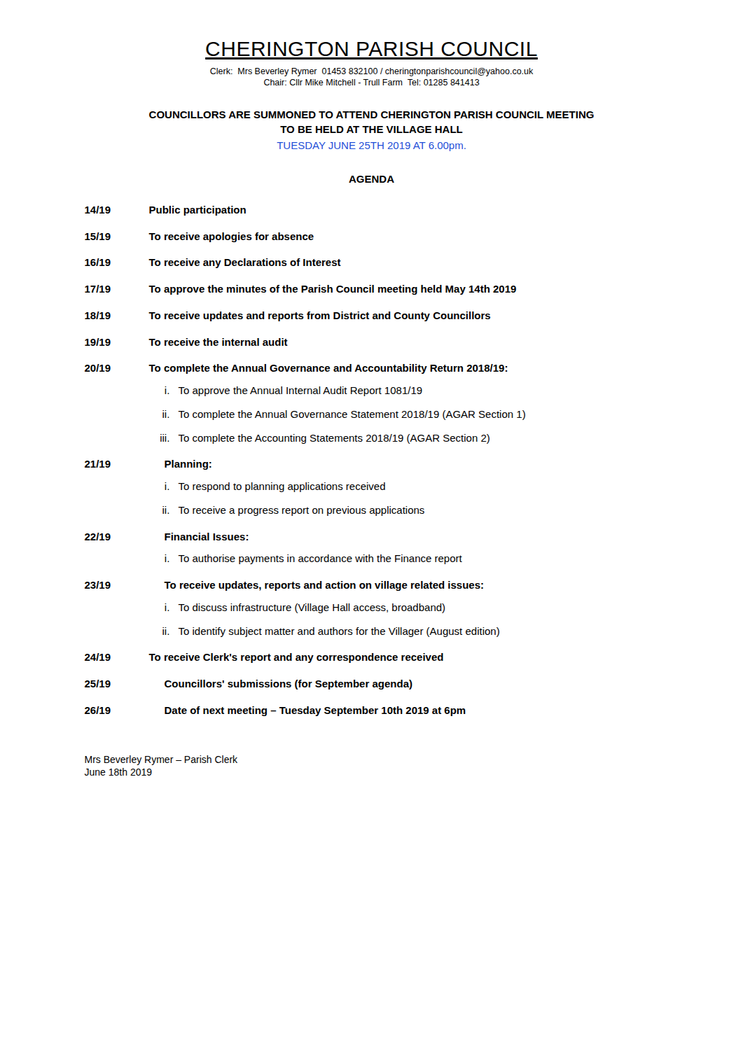CHERINGTON PARISH COUNCIL
Clerk: Mrs Beverley Rymer 01453 832100 / cheringtonparishcouncil@yahoo.co.uk
Chair: Cllr Mike Mitchell - Trull Farm Tel: 01285 841413
COUNCILLORS ARE SUMMONED TO ATTEND CHERINGTON PARISH COUNCIL MEETING
TO BE HELD AT THE VILLAGE HALL
TUESDAY JUNE 25TH 2019 AT 6.00pm.
AGENDA
| 14/19 | Public participation |
| 15/19 | To receive apologies for absence |
| 16/19 | To receive any Declarations of Interest |
| 17/19 | To approve the minutes of the Parish Council meeting held May 14th 2019 |
| 18/19 | To receive updates and reports from District and County Councillors |
| 19/19 | To receive the internal audit |
| 20/19 | To complete the Annual Governance and Accountability Return 2018/19: To approve the Annual Internal Audit Report 1081/19 To complete the Annual Governance Statement 2018/19 (AGAR Section 1) To complete the Accounting Statements 2018/19 (AGAR Section 2) |
| 21/19 | Planning: To respond to planning applications received To receive a progress report on previous applications |
| 22/19 | Financial Issues: To authorise payments in accordance with the Finance report |
| 23/19 | To receive updates, reports and action on village related issues: To discuss infrastructure (Village Hall access, broadband) To identify subject matter and authors for the Villager (August edition) |
| 24/19 | To receive Clerk's report and any correspondence received |
| 25/19 | Councillors' submissions (for September agenda) |
| 26/19 | Date of next meeting – Tuesday September 10th 2019 at 6pm |
Mrs Beverley Rymer – Parish Clerk
June 18th 2019